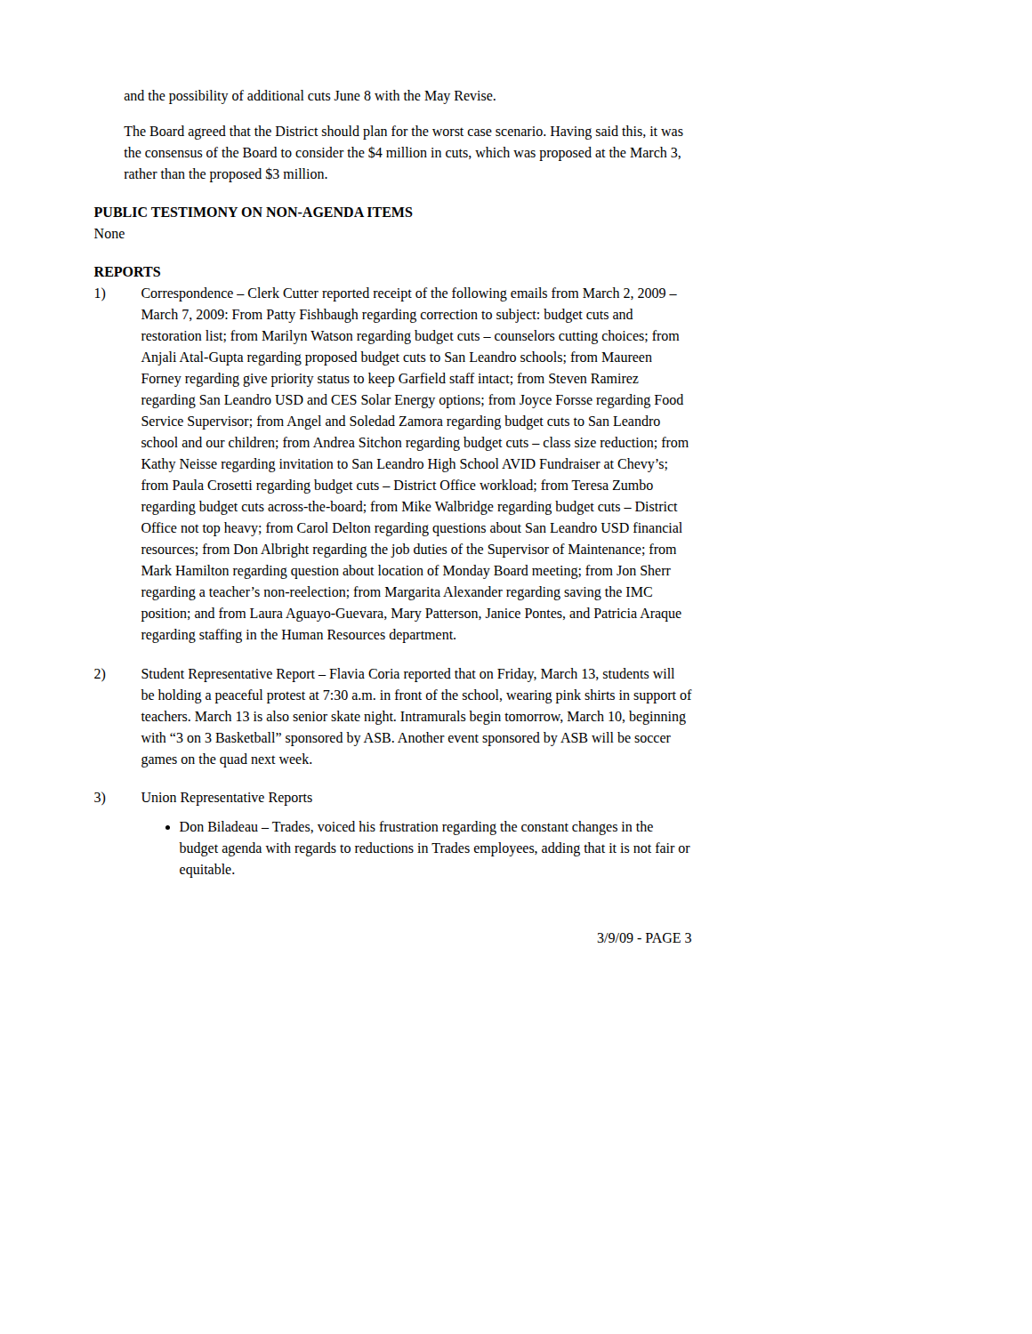and the possibility of additional cuts June 8 with the May Revise.
The Board agreed that the District should plan for the worst case scenario. Having said this, it was the consensus of the Board to consider the $4 million in cuts, which was proposed at the March 3, rather than the proposed $3 million.
Public Testimony on Non-Agenda Items
None
Reports
1)
Correspondence – Clerk Cutter reported receipt of the following emails from March 2, 2009 – March 7, 2009: From Patty Fishbaugh regarding correction to subject: budget cuts and restoration list; from Marilyn Watson regarding budget cuts – counselors cutting choices; from Anjali Atal-Gupta regarding proposed budget cuts to San Leandro schools; from Maureen Forney regarding give priority status to keep Garfield staff intact; from Steven Ramirez regarding San Leandro USD and CES Solar Energy options; from Joyce Forsse regarding Food Service Supervisor; from Angel and Soledad Zamora regarding budget cuts to San Leandro school and our children; from Andrea Sitchon regarding budget cuts – class size reduction; from Kathy Neisse regarding invitation to San Leandro High School AVID Fundraiser at Chevy’s; from Paula Crosetti regarding budget cuts – District Office workload; from Teresa Zumbo regarding budget cuts across-the-board; from Mike Walbridge regarding budget cuts – District Office not top heavy; from Carol Delton regarding questions about San Leandro USD financial resources; from Don Albright regarding the job duties of the Supervisor of Maintenance; from Mark Hamilton regarding question about location of Monday Board meeting; from Jon Sherr regarding a teacher’s non-reelection; from Margarita Alexander regarding saving the IMC position; and from Laura Aguayo-Guevara, Mary Patterson, Janice Pontes, and Patricia Araque regarding staffing in the Human Resources department.
2)
Student Representative Report – Flavia Coria reported that on Friday, March 13, students will be holding a peaceful protest at 7:30 a.m. in front of the school, wearing pink shirts in support of teachers. March 13 is also senior skate night. Intramurals begin tomorrow, March 10, beginning with “3 on 3 Basketball” sponsored by ASB. Another event sponsored by ASB will be soccer games on the quad next week.
3)
Union Representative Reports
Don Biladeau – Trades, voiced his frustration regarding the constant changes in the budget agenda with regards to reductions in Trades employees, adding that it is not fair or equitable.
3/9/09 - PAGE 3